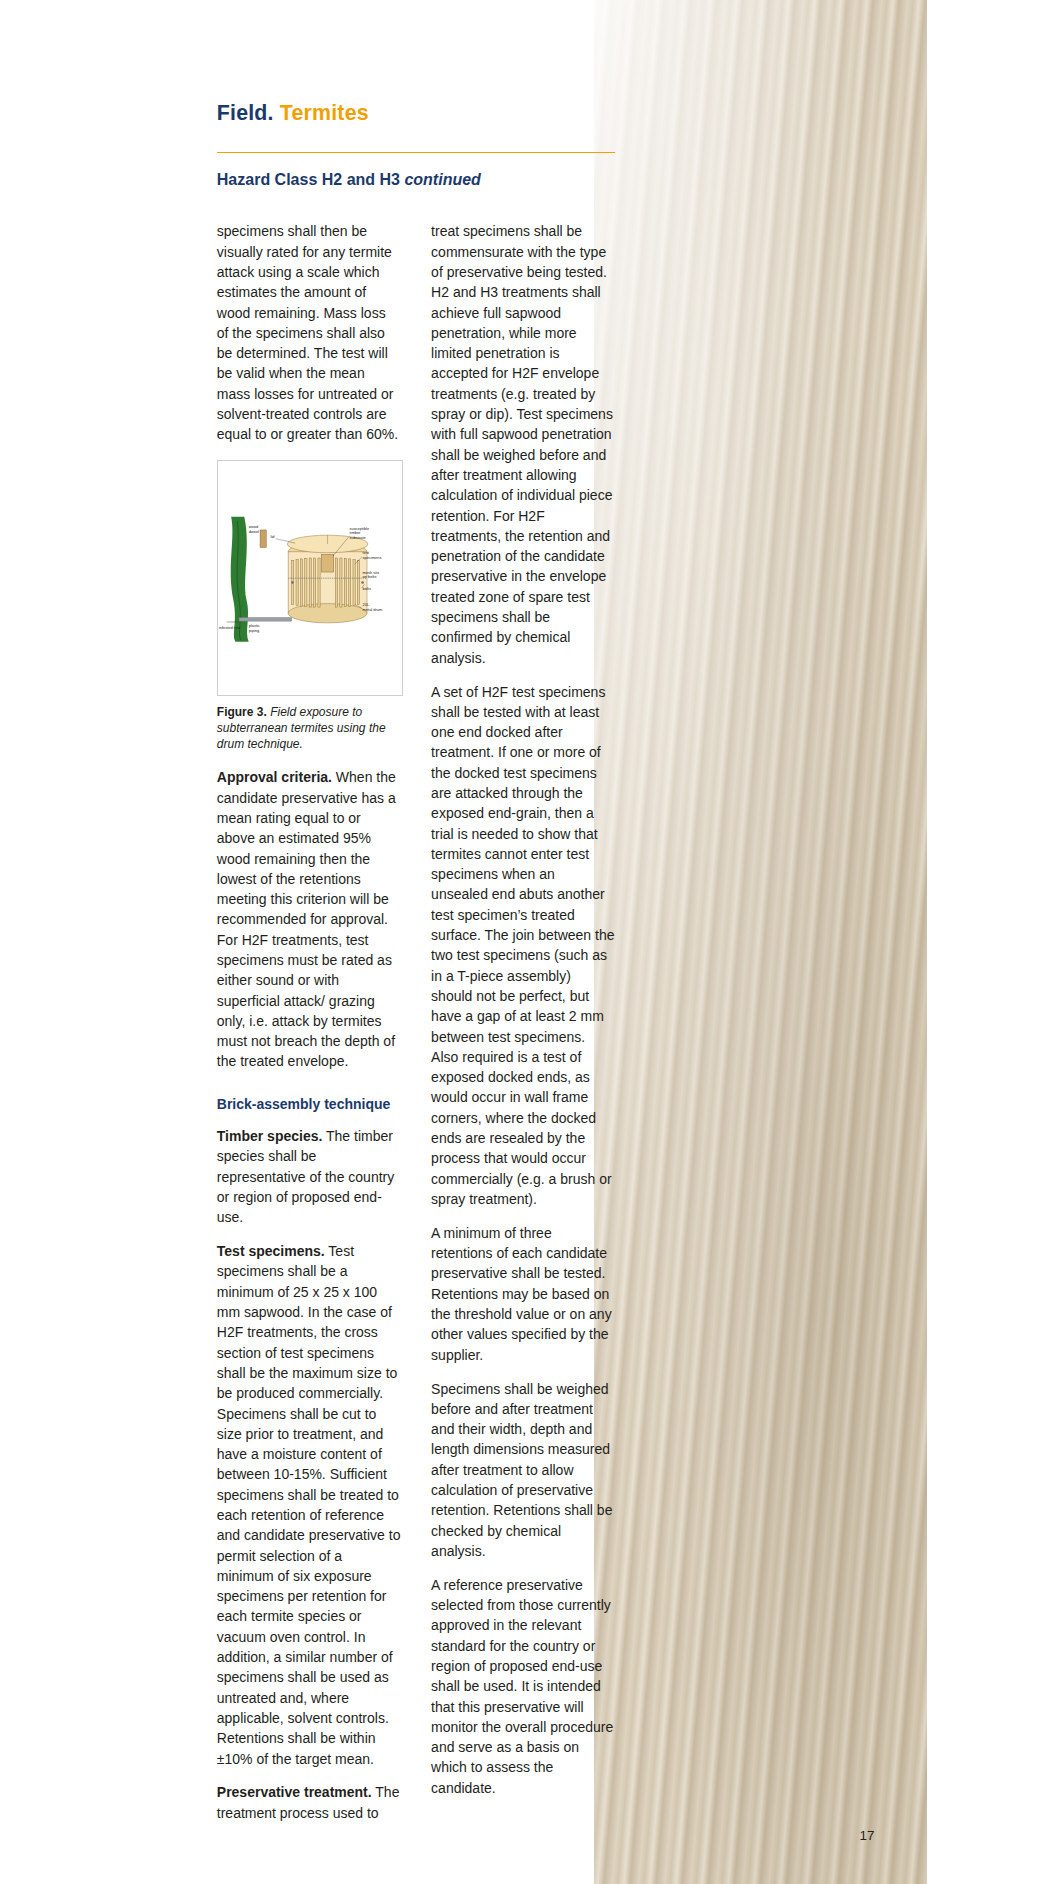Field. Termites
Hazard Class H2 and H3 continued
specimens shall then be visually rated for any termite attack using a scale which estimates the amount of wood remaining. Mass loss of the specimens shall also be determined. The test will be valid when the mean mass losses for untreated or solvent-treated controls are equal to or greater than 60%.
infested tree plastic piping lid wood dowel susceptible timber substrate test specimens mesh sits on bolts bolts 20L metal drum
Figure 3. Field exposure to subterranean termites using the drum technique.
Approval criteria. When the candidate preservative has a mean rating equal to or above an estimated 95% wood remaining then the lowest of the retentions meeting this criterion will be recommended for approval. For H2F treatments, test specimens must be rated as either sound or with superficial attack/ grazing only, i.e. attack by termites must not breach the depth of the treated envelope.
Brick-assembly technique
Timber species. The timber species shall be representative of the country or region of proposed end-use.
Test specimens. Test specimens shall be a minimum of 25 x 25 x 100 mm sapwood. In the case of H2F treatments, the cross section of test specimens shall be the maximum size to be produced commercially. Specimens shall be cut to size prior to treatment, and have a moisture content of between 10-15%. Sufficient specimens shall be treated to each retention of reference and candidate preservative to permit selection of a minimum of six exposure specimens per retention for each termite species or vacuum oven control. In addition, a similar number of specimens shall be used as untreated and, where applicable, solvent controls. Retentions shall be within ±10% of the target mean.
Preservative treatment. The treatment process used to treat specimens shall be commensurate with the type of preservative being tested. H2 and H3 treatments shall achieve full sapwood penetration, while more limited penetration is accepted for H2F envelope treatments (e.g. treated by spray or dip). Test specimens with full sapwood penetration shall be weighed before and after treatment allowing calculation of individual piece retention. For H2F treatments, the retention and penetration of the candidate preservative in the envelope treated zone of spare test specimens shall be confirmed by chemical analysis.
A set of H2F test specimens shall be tested with at least one end docked after treatment. If one or more of the docked test specimens are attacked through the exposed end-grain, then a trial is needed to show that termites cannot enter test specimens when an unsealed end abuts another test specimen’s treated surface. The join between the two test specimens (such as in a T-piece assembly) should not be perfect, but have a gap of at least 2 mm between test specimens. Also required is a test of exposed docked ends, as would occur in wall frame corners, where the docked ends are resealed by the process that would occur commercially (e.g. a brush or spray treatment).
A minimum of three retentions of each candidate preservative shall be tested. Retentions may be based on the threshold value or on any other values specified by the supplier.
Specimens shall be weighed before and after treatment and their width, depth and length dimensions measured after treatment to allow calculation of preservative retention. Retentions shall be checked by chemical analysis.
A reference preservative selected from those currently approved in the relevant standard for the country or region of proposed end-use shall be used. It is intended that this preservative will monitor the overall procedure and serve as a basis on which to assess the candidate.
17